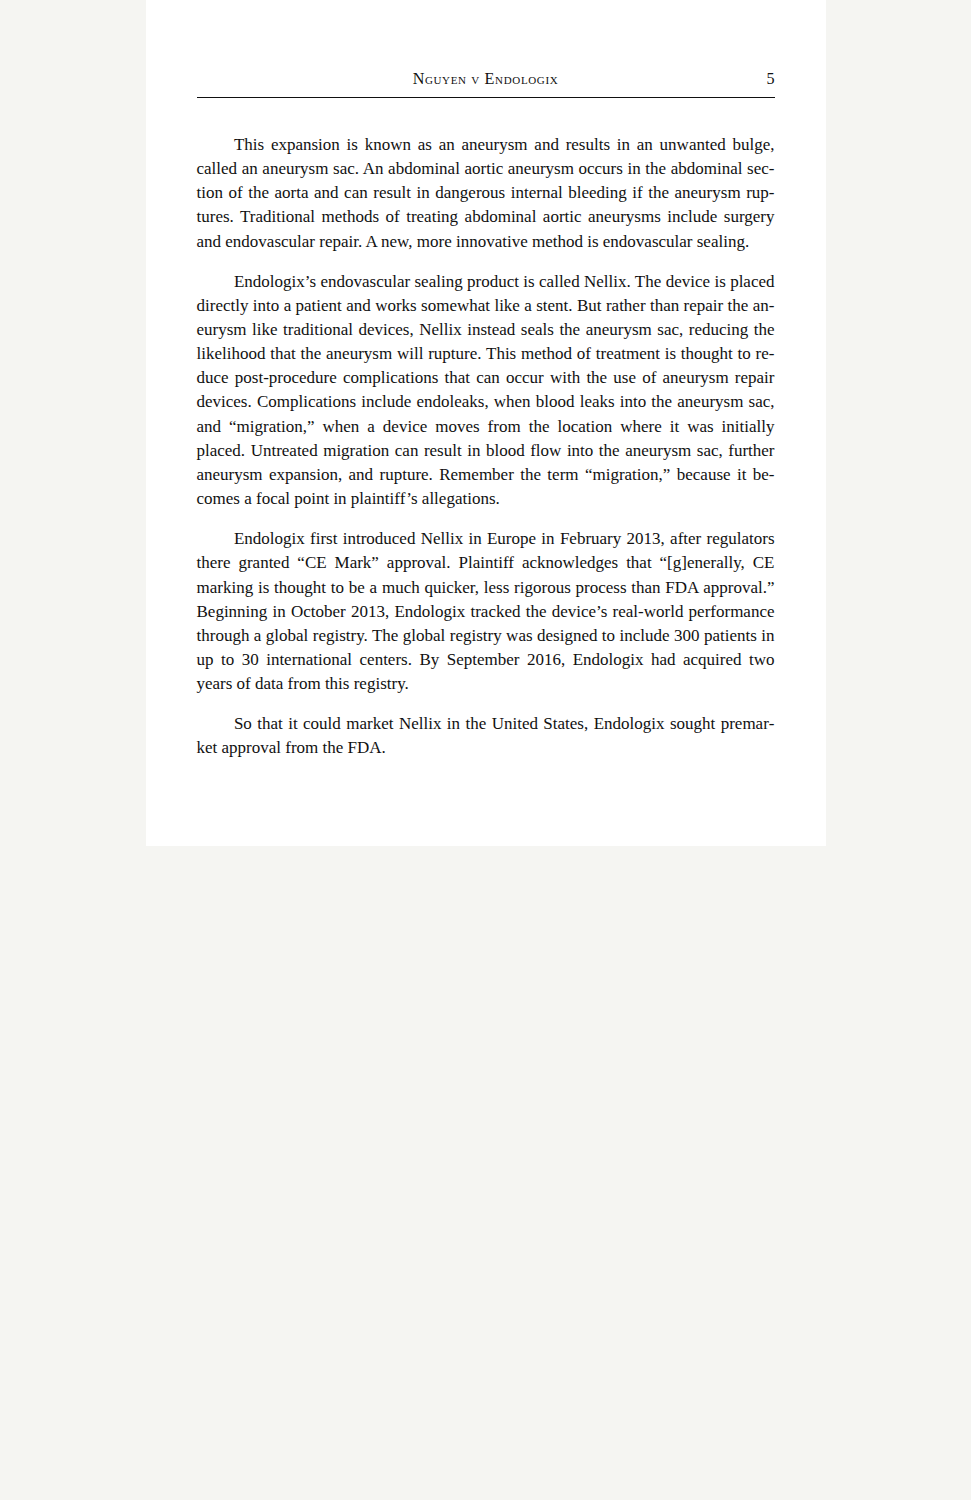Nguyen v Endologix 5
This expansion is known as an aneurysm and results in an unwanted bulge, called an aneurysm sac. An abdominal aortic aneurysm occurs in the abdominal section of the aorta and can result in dangerous internal bleeding if the aneurysm ruptures. Traditional methods of treating abdominal aortic aneurysms include surgery and endovascular repair. A new, more innovative method is endovascular sealing.
Endologix’s endovascular sealing product is called Nellix. The device is placed directly into a patient and works somewhat like a stent. But rather than repair the aneurysm like traditional devices, Nellix instead seals the aneurysm sac, reducing the likelihood that the aneurysm will rupture. This method of treatment is thought to reduce post-procedure complications that can occur with the use of aneurysm repair devices. Complications include endoleaks, when blood leaks into the aneurysm sac, and “migration,” when a device moves from the location where it was initially placed. Untreated migration can result in blood flow into the aneurysm sac, further aneurysm expansion, and rupture. Remember the term “migration,” because it becomes a focal point in plaintiff’s allegations.
Endologix first introduced Nellix in Europe in February 2013, after regulators there granted “CE Mark” approval. Plaintiff acknowledges that “[g]enerally, CE marking is thought to be a much quicker, less rigorous process than FDA approval.” Beginning in October 2013, Endologix tracked the device’s real-world performance through a global registry. The global registry was designed to include 300 patients in up to 30 international centers. By September 2016, Endologix had acquired two years of data from this registry.
So that it could market Nellix in the United States, Endologix sought premarket approval from the FDA.